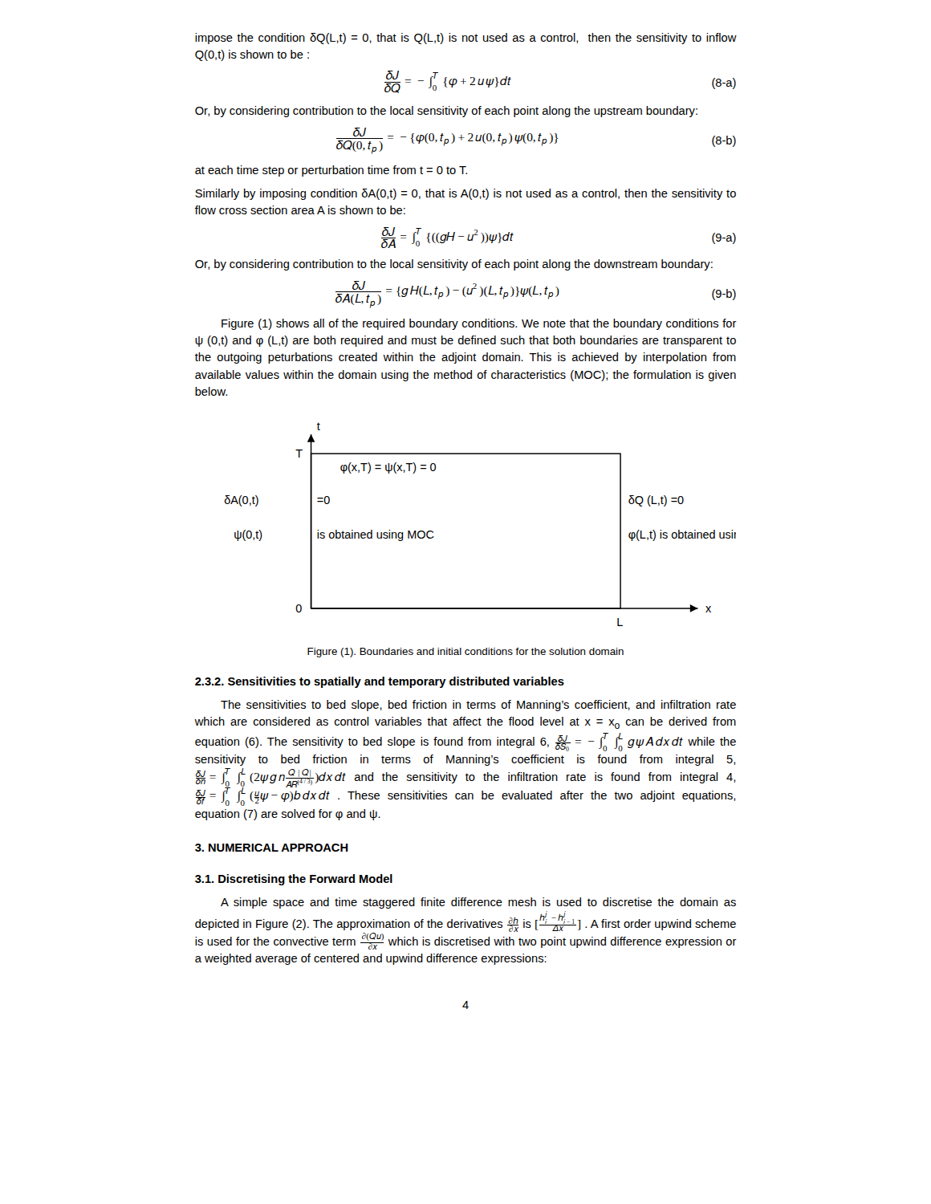impose the condition δQ(L,t) = 0, that is Q(L,t) is not used as a control, then the sensitivity to inflow Q(0,t) is shown to be :
δJδQ = − ∫0T {φ+2uψ} dt
(8-a)
Or, by considering contribution to the local sensitivity of each point along the upstream boundary:
δJ δQ(0,tp) = − { φ(0,tp) + 2u(0,tp) ψ(0,tp) }
(8-b)
at each time step or perturbation time from t = 0 to T.
Similarly by imposing condition δA(0,t) = 0, that is A(0,t) is not used as a control, then the sensitivity to flow cross section area A is shown to be:
δJδA = ∫0T { ((gH−u2)) ψ } dt
(9-a)
Or, by considering contribution to the local sensitivity of each point along the downstream boundary:
δJ δA(L,tp) = { gH(L,tp) − (u2) (L,tp) } ψ(L,tp)
(9-b)
Figure (1) shows all of the required boundary conditions. We note that the boundary conditions for ψ (0,t) and φ (L,t) are both required and must be defined such that both boundaries are transparent to the outgoing peturbations created within the adjoint domain. This is achieved by interpolation from available values within the domain using the method of characteristics (MOC); the formulation is given below.
t x T 0 L φ(x,T) = ψ(x,T) = 0 δA(0,t) =0 ψ(0,t) is obtained using MOC δQ (L,t) =0 φ(L,t) is obtained using MOC
Figure (1). Boundaries and initial conditions for the solution domain
2.3.2. Sensitivities to spatially and temporary distributed variables
The sensitivities to bed slope, bed friction in terms of Manning’s coefficient, and infiltration rate which are considered as control variables that affect the flood level at x = xo can be derived from equation (6). The sensitivity to bed slope is found from integral 6, δJδS0 =− ∫0T ∫0L gψA dxdt while the sensitivity to bed friction in terms of Manning’s coefficient is found from integral 5, δJδn = ∫0T ∫0L ( 2ψgn Q|Q| AR(4/3) ) dxdt and the sensitivity to the infiltration rate is found from integral 4, δJδf = ∫0T ∫0L ( u2ψ−φ ) bdxdt . These sensitivities can be evaluated after the two adjoint equations, equation (7) are solved for φ and ψ.
3. NUMERICAL APPROACH
3.1. Discretising the Forward Model
A simple space and time staggered finite difference mesh is used to discretise the domain as depicted in Figure (2). The approximation of the derivatives ∂h∂x is [ hij−hi−1j Δx ] . A first order upwind scheme is used for the convective term ∂(Qu)∂x which is discretised with two point upwind difference expression or a weighted average of centered and upwind difference expressions:
4